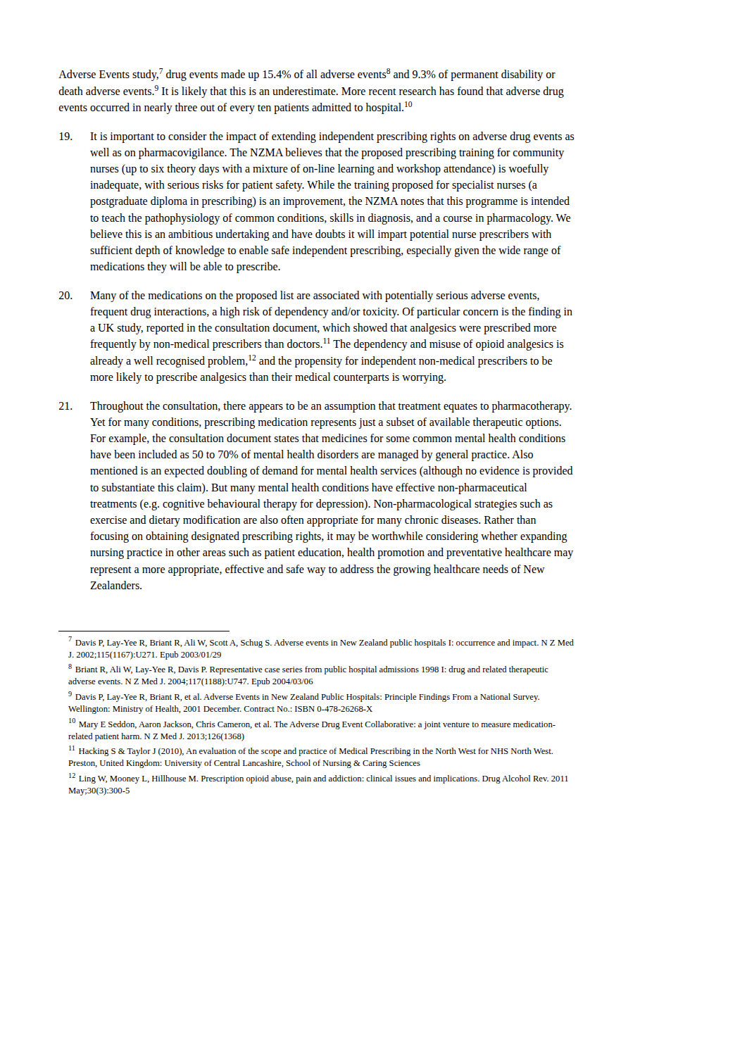Adverse Events study,7 drug events made up 15.4% of all adverse events8 and 9.3% of permanent disability or death adverse events.9 It is likely that this is an underestimate. More recent research has found that adverse drug events occurred in nearly three out of every ten patients admitted to hospital.10
19.
It is important to consider the impact of extending independent prescribing rights on adverse drug events as well as on pharmacovigilance. The NZMA believes that the proposed prescribing training for community nurses (up to six theory days with a mixture of on-line learning and workshop attendance) is woefully inadequate, with serious risks for patient safety. While the training proposed for specialist nurses (a postgraduate diploma in prescribing) is an improvement, the NZMA notes that this programme is intended to teach the pathophysiology of common conditions, skills in diagnosis, and a course in pharmacology. We believe this is an ambitious undertaking and have doubts it will impart potential nurse prescribers with sufficient depth of knowledge to enable safe independent prescribing, especially given the wide range of medications they will be able to prescribe.
20.
Many of the medications on the proposed list are associated with potentially serious adverse events, frequent drug interactions, a high risk of dependency and/or toxicity. Of particular concern is the finding in a UK study, reported in the consultation document, which showed that analgesics were prescribed more frequently by non-medical prescribers than doctors.11 The dependency and misuse of opioid analgesics is already a well recognised problem,12 and the propensity for independent non-medical prescribers to be more likely to prescribe analgesics than their medical counterparts is worrying.
21.
Throughout the consultation, there appears to be an assumption that treatment equates to pharmacotherapy. Yet for many conditions, prescribing medication represents just a subset of available therapeutic options. For example, the consultation document states that medicines for some common mental health conditions have been included as 50 to 70% of mental health disorders are managed by general practice. Also mentioned is an expected doubling of demand for mental health services (although no evidence is provided to substantiate this claim). But many mental health conditions have effective non-pharmaceutical treatments (e.g. cognitive behavioural therapy for depression). Non-pharmacological strategies such as exercise and dietary modification are also often appropriate for many chronic diseases. Rather than focusing on obtaining designated prescribing rights, it may be worthwhile considering whether expanding nursing practice in other areas such as patient education, health promotion and preventative healthcare may represent a more appropriate, effective and safe way to address the growing healthcare needs of New Zealanders.
7 Davis P, Lay-Yee R, Briant R, Ali W, Scott A, Schug S. Adverse events in New Zealand public hospitals I: occurrence and impact. N Z Med J. 2002;115(1167):U271. Epub 2003/01/29
8 Briant R, Ali W, Lay-Yee R, Davis P. Representative case series from public hospital admissions 1998 I: drug and related therapeutic adverse events. N Z Med J. 2004;117(1188):U747. Epub 2004/03/06
9 Davis P, Lay-Yee R, Briant R, et al. Adverse Events in New Zealand Public Hospitals: Principle Findings From a National Survey. Wellington: Ministry of Health, 2001 December. Contract No.: ISBN 0-478-26268-X
10 Mary E Seddon, Aaron Jackson, Chris Cameron, et al. The Adverse Drug Event Collaborative: a joint venture to measure medication-related patient harm. N Z Med J. 2013;126(1368)
11 Hacking S & Taylor J (2010), An evaluation of the scope and practice of Medical Prescribing in the North West for NHS North West. Preston, United Kingdom: University of Central Lancashire, School of Nursing & Caring Sciences
12 Ling W, Mooney L, Hillhouse M. Prescription opioid abuse, pain and addiction: clinical issues and implications. Drug Alcohol Rev. 2011 May;30(3):300-5